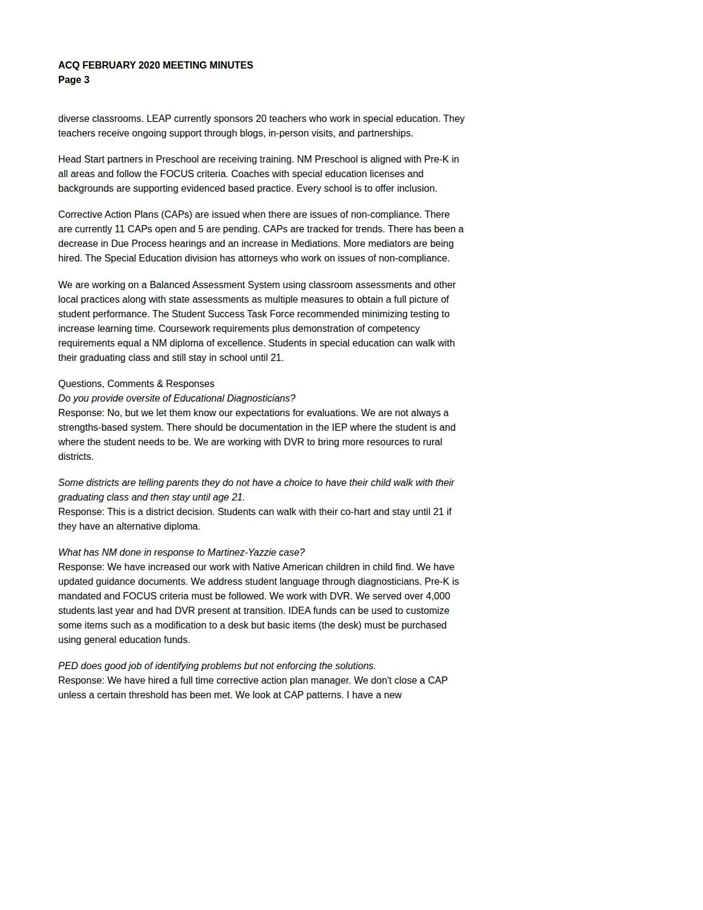ACQ FEBRUARY 2020 MEETING MINUTES Page 3
diverse classrooms. LEAP currently sponsors 20 teachers who work in special education. They teachers receive ongoing support through blogs, in-person visits, and partnerships.
Head Start partners in Preschool are receiving training. NM Preschool is aligned with Pre-K in all areas and follow the FOCUS criteria. Coaches with special education licenses and backgrounds are supporting evidenced based practice. Every school is to offer inclusion.
Corrective Action Plans (CAPs) are issued when there are issues of non-compliance. There are currently 11 CAPs open and 5 are pending. CAPs are tracked for trends. There has been a decrease in Due Process hearings and an increase in Mediations. More mediators are being hired. The Special Education division has attorneys who work on issues of non-compliance.
We are working on a Balanced Assessment System using classroom assessments and other local practices along with state assessments as multiple measures to obtain a full picture of student performance. The Student Success Task Force recommended minimizing testing to increase learning time. Coursework requirements plus demonstration of competency requirements equal a NM diploma of excellence. Students in special education can walk with their graduating class and still stay in school until 21.
Questions, Comments & Responses
Do you provide oversite of Educational Diagnosticians?
Response: No, but we let them know our expectations for evaluations. We are not always a strengths-based system. There should be documentation in the IEP where the student is and where the student needs to be. We are working with DVR to bring more resources to rural districts.
Some districts are telling parents they do not have a choice to have their child walk with their graduating class and then stay until age 21.
Response: This is a district decision. Students can walk with their co-hart and stay until 21 if they have an alternative diploma.
What has NM done in response to Martinez-Yazzie case?
Response: We have increased our work with Native American children in child find. We have updated guidance documents. We address student language through diagnosticians. Pre-K is mandated and FOCUS criteria must be followed. We work with DVR. We served over 4,000 students last year and had DVR present at transition. IDEA funds can be used to customize some items such as a modification to a desk but basic items (the desk) must be purchased using general education funds.
PED does good job of identifying problems but not enforcing the solutions.
Response: We have hired a full time corrective action plan manager. We don't close a CAP unless a certain threshold has been met. We look at CAP patterns. I have a new